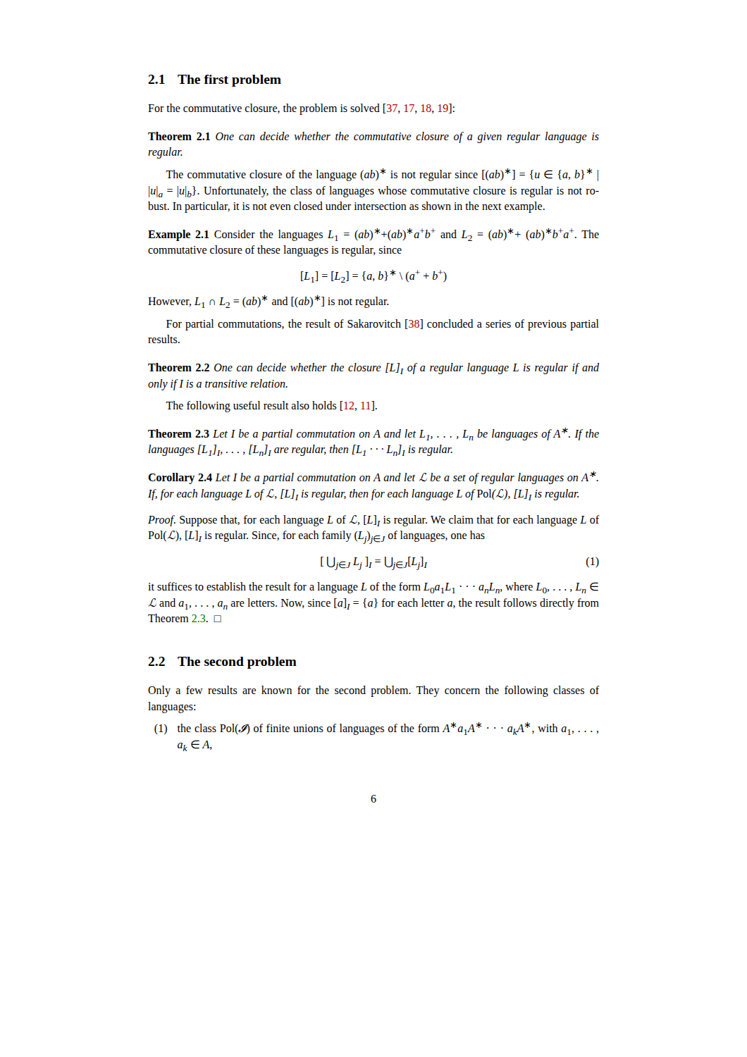2.1 The first problem
For the commutative closure, the problem is solved [37, 17, 18, 19]:
Theorem 2.1 One can decide whether the commutative closure of a given regular language is regular.
The commutative closure of the language (ab)∗ is not regular since [(ab)∗] = {u ∈ {a, b}∗ | |u|a = |u|b}. Unfortunately, the class of languages whose commutative closure is regular is not robust. In particular, it is not even closed under intersection as shown in the next example.
Example 2.1 Consider the languages L1 = (ab)∗+(ab)∗a+b+ and L2 = (ab)∗+ (ab)∗b+a+. The commutative closure of these languages is regular, since
[L1] = [L2] = {a, b}∗ \ (a+ + b+)
However, L1 ∩ L2 = (ab)∗ and [(ab)∗] is not regular.
For partial commutations, the result of Sakarovitch [38] concluded a series of previous partial results.
Theorem 2.2 One can decide whether the closure [L]I of a regular language L is regular if and only if I is a transitive relation.
The following useful result also holds [12, 11].
Theorem 2.3 Let I be a partial commutation on A and let L1, . . . , Ln be languages of A∗. If the languages [L1]I, . . . , [Ln]I are regular, then [L1 · · · Ln]I is regular.
Corollary 2.4 Let I be a partial commutation on A and let ℒ be a set of regular languages on A∗. If, for each language L of ℒ, [L]I is regular, then for each language L of Pol(ℒ), [L]I is regular.
Proof. Suppose that, for each language L of ℒ, [L]I is regular. We claim that for each language L of Pol(ℒ), [L]I is regular. Since, for each family (Lj)j∈J of languages, one has
[ ⋃j∈J Lj ]I = ⋃j∈J[Lj]I (1)
it suffices to establish the result for a language L of the form L0a1L1 · · · anLn, where L0, . . . , Ln ∈ ℒ and a1, . . . , an are letters. Now, since [a]I = {a} for each letter a, the result follows directly from Theorem 2.3. □
2.2 The second problem
Only a few results are known for the second problem. They concern the following classes of languages:
(1) the class Pol(𝓘) of finite unions of languages of the form A∗a1A∗ · · · akA∗, with a1, . . . , ak ∈ A,
6